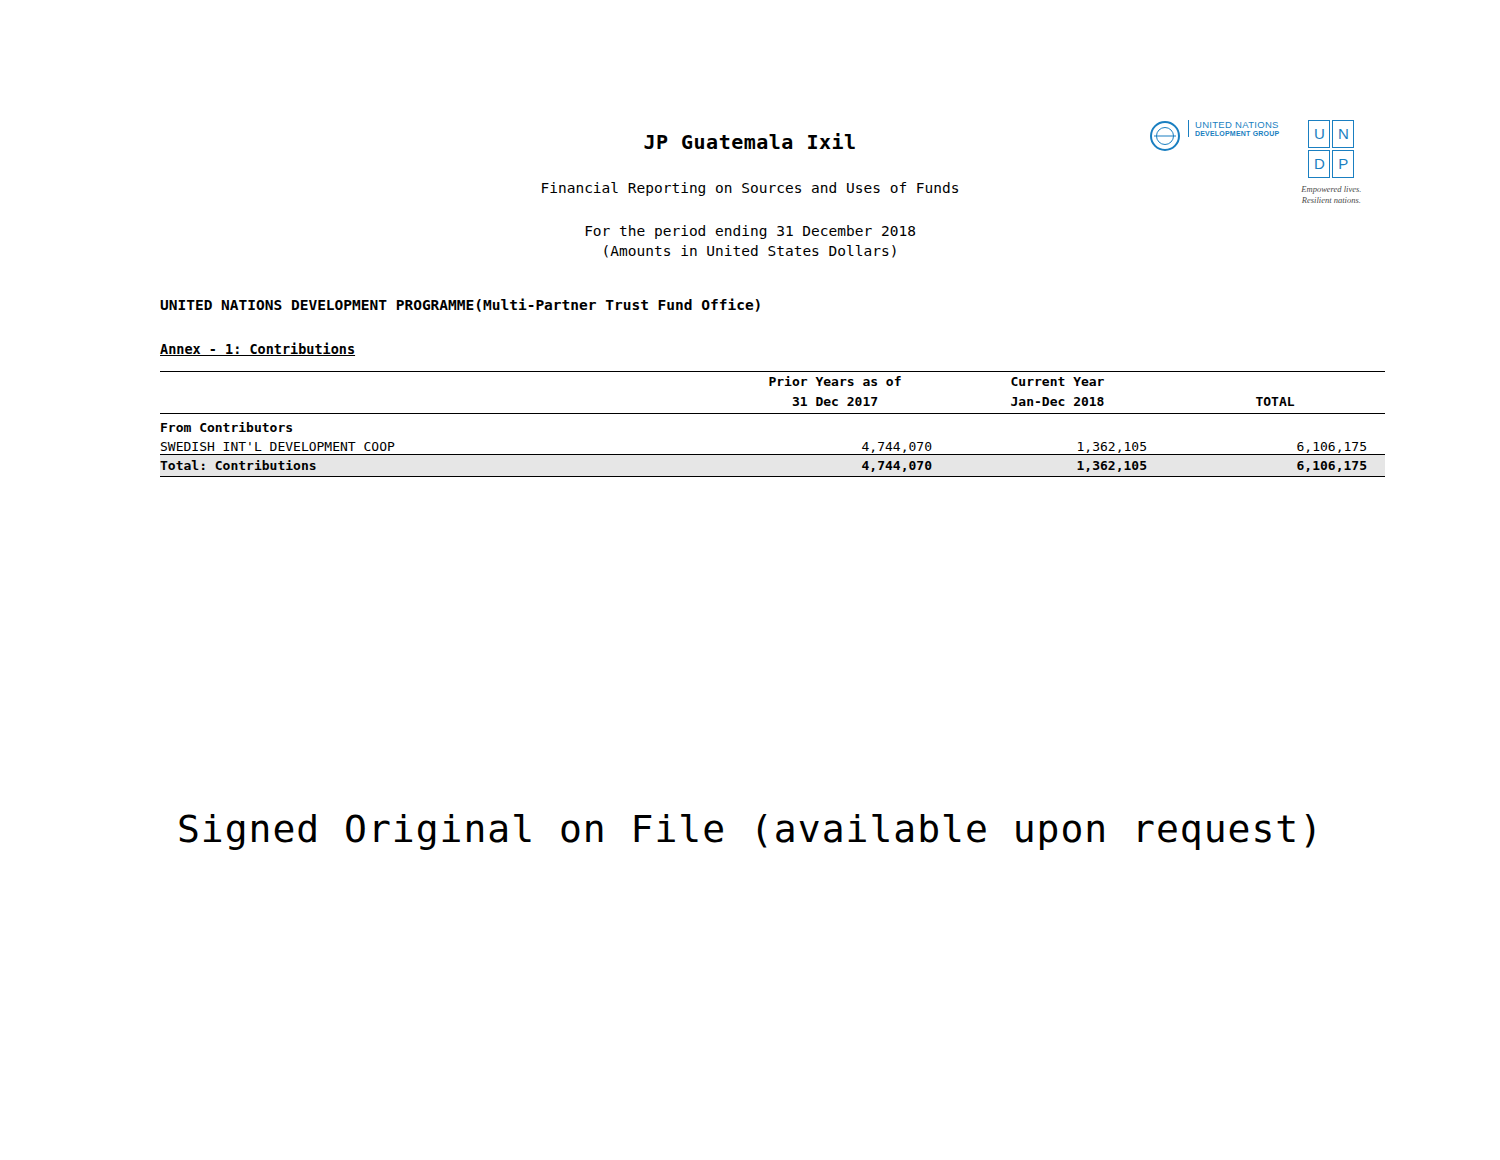UNITED NATIONS
DEVELOPMENT GROUP
UN
DP
Empowered lives.
Resilient nations.
JP Guatemala Ixil
Financial Reporting on Sources and Uses of Funds
For the period ending 31 December 2018
(Amounts in United States Dollars)
UNITED NATIONS DEVELOPMENT PROGRAMME(Multi-Partner Trust Fund Office)
Annex - 1: Contributions
| | Prior Years as of 31 Dec 2017 | Current Year Jan-Dec 2018 | TOTAL |
| --- | --- | --- | --- |
| From Contributors | | | |
| SWEDISH INT'L DEVELOPMENT COOP | 4,744,070 | 1,362,105 | 6,106,175 |
| Total: Contributions | 4,744,070 | 1,362,105 | 6,106,175 |
Signed Original on File (available upon request)